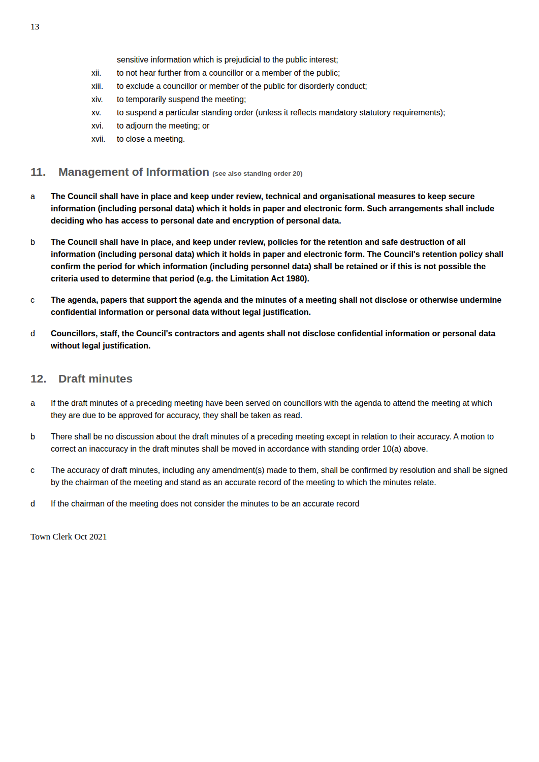13
sensitive information which is prejudicial to the public interest;
xii. to not hear further from a councillor or a member of the public;
xiii. to exclude a councillor or member of the public for disorderly conduct;
xiv. to temporarily suspend the meeting;
xv. to suspend a particular standing order (unless it reflects mandatory statutory requirements);
xvi. to adjourn the meeting; or
xvii. to close a meeting.
11. Management of Information (see also standing order 20)
a
The Council shall have in place and keep under review, technical and organisational measures to keep secure information (including personal data) which it holds in paper and electronic form. Such arrangements shall include deciding who has access to personal date and encryption of personal data.
b
The Council shall have in place, and keep under review, policies for the retention and safe destruction of all information (including personal data) which it holds in paper and electronic form. The Council's retention policy shall confirm the period for which information (including personnel data) shall be retained or if this is not possible the criteria used to determine that period (e.g. the Limitation Act 1980).
c
The agenda, papers that support the agenda and the minutes of a meeting shall not disclose or otherwise undermine confidential information or personal data without legal justification.
d
Councillors, staff, the Council's contractors and agents shall not disclose confidential information or personal data without legal justification.
12. Draft minutes
a
If the draft minutes of a preceding meeting have been served on councillors with the agenda to attend the meeting at which they are due to be approved for accuracy, they shall be taken as read.
b
There shall be no discussion about the draft minutes of a preceding meeting except in relation to their accuracy. A motion to correct an inaccuracy in the draft minutes shall be moved in accordance with standing order 10(a) above.
c
The accuracy of draft minutes, including any amendment(s) made to them, shall be confirmed by resolution and shall be signed by the chairman of the meeting and stand as an accurate record of the meeting to which the minutes relate.
d
If the chairman of the meeting does not consider the minutes to be an accurate record
Town Clerk Oct 2021